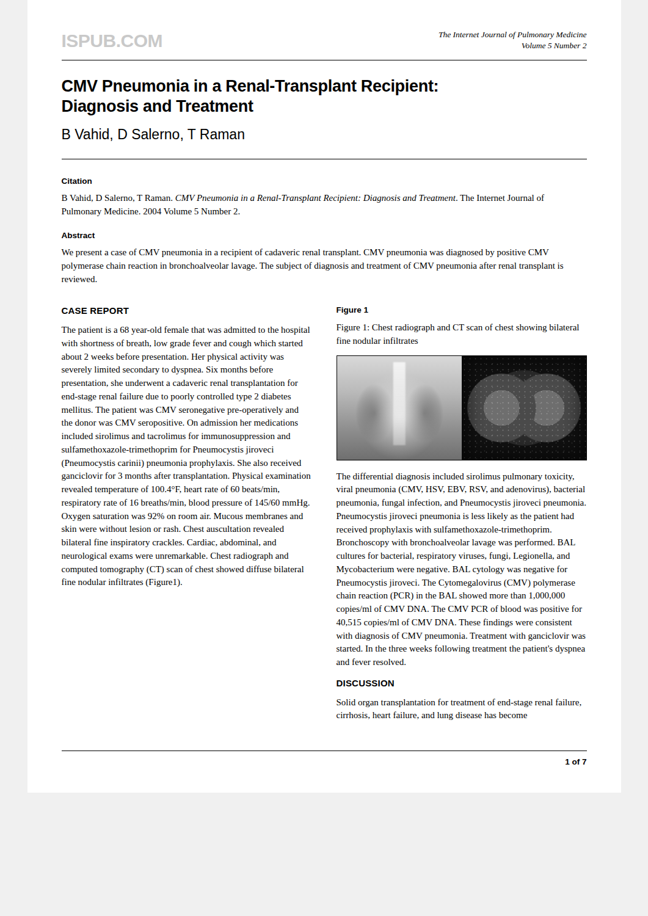ISPUB.COM
The Internet Journal of Pulmonary Medicine
Volume 5 Number 2
CMV Pneumonia in a Renal-Transplant Recipient:
Diagnosis and Treatment
B Vahid, D Salerno, T Raman
Citation
B Vahid, D Salerno, T Raman. CMV Pneumonia in a Renal-Transplant Recipient: Diagnosis and Treatment. The Internet Journal of Pulmonary Medicine. 2004 Volume 5 Number 2.
Abstract
We present a case of CMV pneumonia in a recipient of cadaveric renal transplant. CMV pneumonia was diagnosed by positive CMV polymerase chain reaction in bronchoalveolar lavage. The subject of diagnosis and treatment of CMV pneumonia after renal transplant is reviewed.
CASE REPORT
The patient is a 68 year-old female that was admitted to the hospital with shortness of breath, low grade fever and cough which started about 2 weeks before presentation. Her physical activity was severely limited secondary to dyspnea. Six months before presentation, she underwent a cadaveric renal transplantation for end-stage renal failure due to poorly controlled type 2 diabetes mellitus. The patient was CMV seronegative pre-operatively and the donor was CMV seropositive. On admission her medications included sirolimus and tacrolimus for immunosuppression and sulfamethoxazole-trimethoprim for Pneumocystis jiroveci (Pneumocystis carinii) pneumonia prophylaxis. She also received ganciclovir for 3 months after transplantation. Physical examination revealed temperature of 100.4°F, heart rate of 60 beats/min, respiratory rate of 16 breaths/min, blood pressure of 145/60 mmHg. Oxygen saturation was 92% on room air. Mucous membranes and skin were without lesion or rash. Chest auscultation revealed bilateral fine inspiratory crackles. Cardiac, abdominal, and neurological exams were unremarkable. Chest radiograph and computed tomography (CT) scan of chest showed diffuse bilateral fine nodular infiltrates (Figure1).
Figure 1
Figure 1: Chest radiograph and CT scan of chest showing bilateral fine nodular infiltrates
The differential diagnosis included sirolimus pulmonary toxicity, viral pneumonia (CMV, HSV, EBV, RSV, and adenovirus), bacterial pneumonia, fungal infection, and Pneumocystis jiroveci pneumonia. Pneumocystis jiroveci pneumonia is less likely as the patient had received prophylaxis with sulfamethoxazole-trimethoprim. Bronchoscopy with bronchoalveolar lavage was performed. BAL cultures for bacterial, respiratory viruses, fungi, Legionella, and Mycobacterium were negative. BAL cytology was negative for Pneumocystis jiroveci. The Cytomegalovirus (CMV) polymerase chain reaction (PCR) in the BAL showed more than 1,000,000 copies/ml of CMV DNA. The CMV PCR of blood was positive for 40,515 copies/ml of CMV DNA. These findings were consistent with diagnosis of CMV pneumonia. Treatment with ganciclovir was started. In the three weeks following treatment the patient's dyspnea and fever resolved.
DISCUSSION
Solid organ transplantation for treatment of end-stage renal failure, cirrhosis, heart failure, and lung disease has become
1 of 7